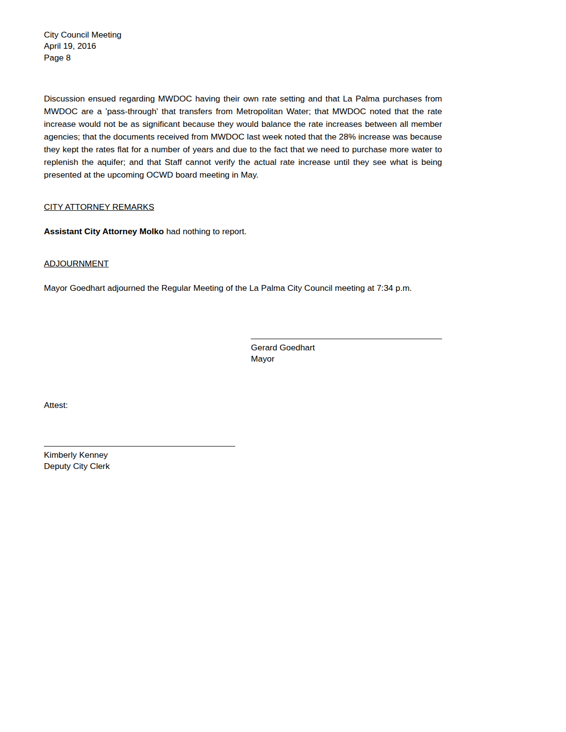City Council Meeting
April 19, 2016
Page 8
Discussion ensued regarding MWDOC having their own rate setting and that La Palma purchases from MWDOC are a 'pass-through' that transfers from Metropolitan Water; that MWDOC noted that the rate increase would not be as significant because they would balance the rate increases between all member agencies; that the documents received from MWDOC last week noted that the 28% increase was because they kept the rates flat for a number of years and due to the fact that we need to purchase more water to replenish the aquifer; and that Staff cannot verify the actual rate increase until they see what is being presented at the upcoming OCWD board meeting in May.
CITY ATTORNEY REMARKS
Assistant City Attorney Molko had nothing to report.
ADJOURNMENT
Mayor Goedhart adjourned the Regular Meeting of the La Palma City Council meeting at 7:34 p.m.
Gerard Goedhart
Mayor
Attest:
Kimberly Kenney
Deputy City Clerk